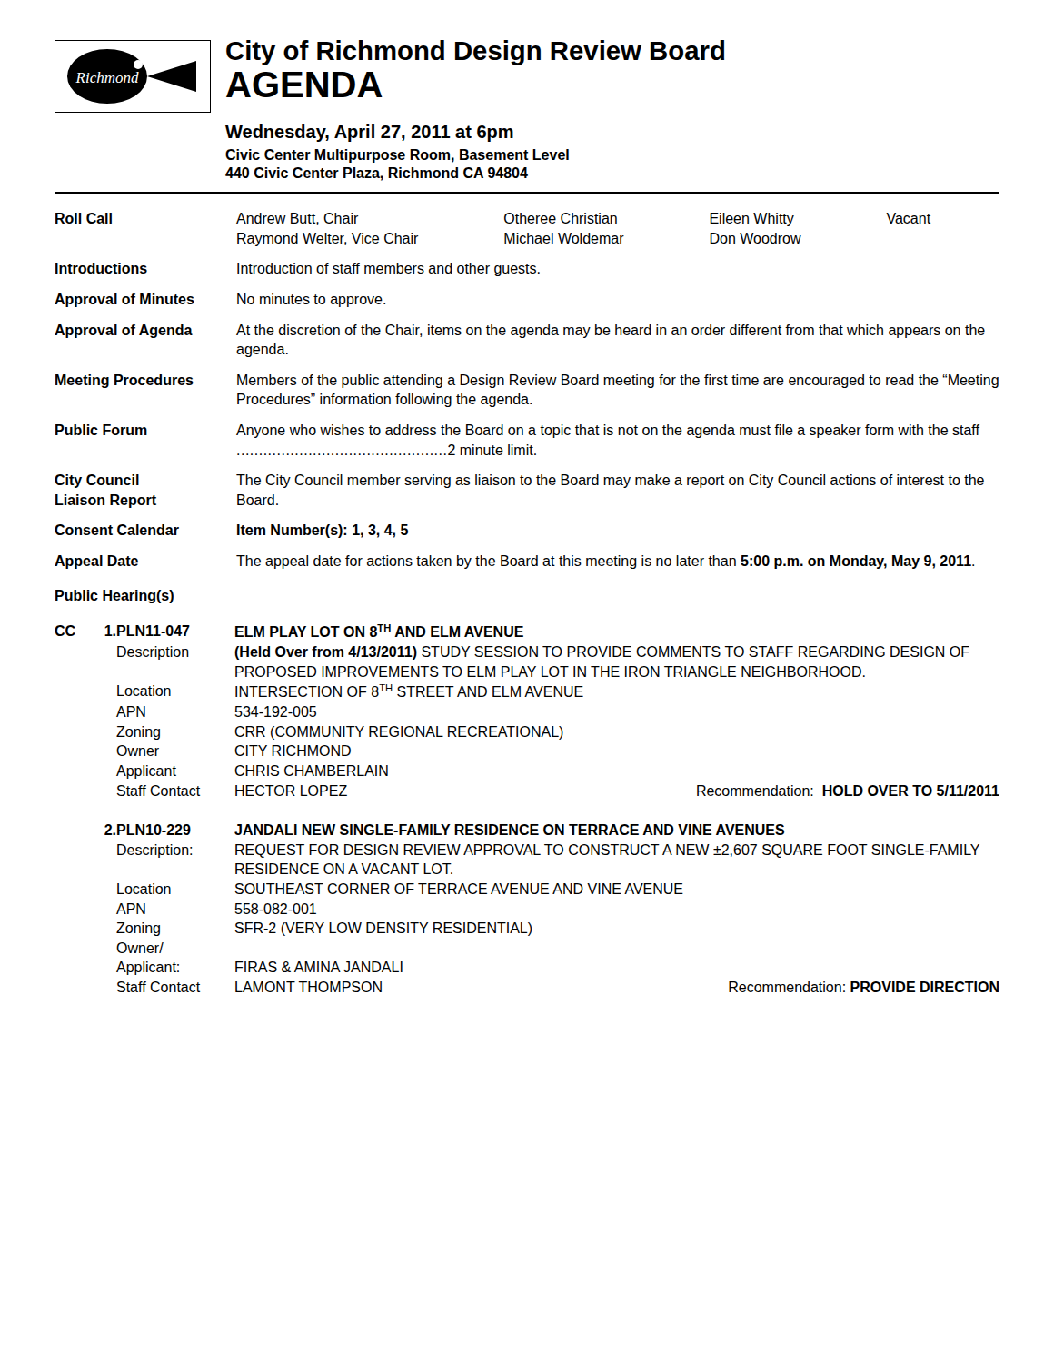Richmond
City of Richmond Design Review Board
AGENDA
Wednesday, April 27, 2011 at 6pm
Civic Center Multipurpose Room, Basement Level
440 Civic Center Plaza, Richmond CA 94804
| Roll Call | Andrew Butt, Chair Otheree Christian Eileen Whitty Vacant Raymond Welter, Vice Chair Michael Woldemar Don Woodrow |
| Introductions | Introduction of staff members and other guests. |
| Approval of Minutes | No minutes to approve. |
| Approval of Agenda | At the discretion of the Chair, items on the agenda may be heard in an order different from that which appears on the agenda. |
| Meeting Procedures | Members of the public attending a Design Review Board meeting for the first time are encouraged to read the “Meeting Procedures” information following the agenda. |
| Public Forum | Anyone who wishes to address the Board on a topic that is not on the agenda must file a speaker form with the staff ............................................... 2 minute limit. |
| City Council Liaison Report | The City Council member serving as liaison to the Board may make a report on City Council actions of interest to the Board. |
| Consent Calendar | Item Number(s): 1, 3, 4, 5 |
| Appeal Date | The appeal date for actions taken by the Board at this meeting is no later than 5:00 p.m. on Monday, May 9, 2011 . |
Public Hearing(s)
| CC | 1. | PLN11-047 | ELM PLAY LOT ON 8 TH AND ELM AVENUE |
| | | Description | (Held Over from 4/13/2011) STUDY SESSION TO PROVIDE COMMENTS TO STAFF REGARDING DESIGN OF PROPOSED IMPROVEMENTS TO ELM PLAY LOT IN THE IRON TRIANGLE NEIGHBORHOOD. |
| | | Location | INTERSECTION OF 8 TH STREET AND ELM AVENUE |
| | | APN | 534-192-005 |
| | | Zoning | CRR (COMMUNITY REGIONAL RECREATIONAL) |
| | | Owner | CITY RICHMOND |
| | | Applicant | CHRIS CHAMBERLAIN |
| | | Staff Contact | HECTOR LOPEZ Recommendation: HOLD OVER TO 5/11/2011 |
| | 2. | PLN10-229 | JANDALI NEW SINGLE-FAMILY RESIDENCE ON TERRACE AND VINE AVENUES |
| | | Description: | REQUEST FOR DESIGN REVIEW APPROVAL TO CONSTRUCT A NEW ±2,607 SQUARE FOOT SINGLE-FAMILY RESIDENCE ON A VACANT LOT. |
| | | Location | SOUTHEAST CORNER OF TERRACE AVENUE AND VINE AVENUE |
| | | APN | 558-082-001 |
| | | Zoning | SFR-2 (VERY LOW DENSITY RESIDENTIAL) |
| | | Owner/ Applicant: | FIRAS & AMINA JANDALI |
| | | Staff Contact | LAMONT THOMPSON Recommendation: PROVIDE DIRECTION |